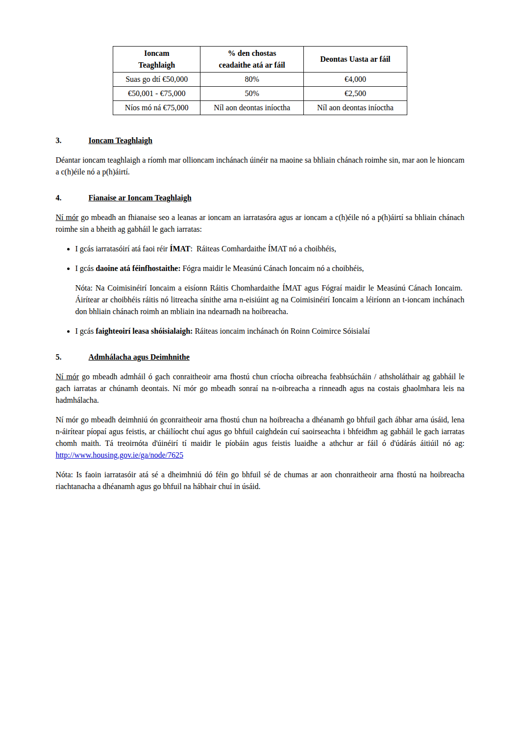| Ioncam Teaghlaigh | % den chostas ceadaithe atá ar fáil | Deontas Uasta ar fáil |
| --- | --- | --- |
| Suas go dtí €50,000 | 80% | €4,000 |
| €50,001 - €75,000 | 50% | €2,500 |
| Níos mó ná €75,000 | Níl aon deontas iníoctha | Níl aon deontas iníoctha |
3. Ioncam Teaghlaigh
Déantar ioncam teaghlaigh a ríomh mar ollioncam inchánach úinéir na maoine sa bhliain chánach roimhe sin, mar aon le hioncam a c(h)éile nó a p(h)áirtí.
4. Fianaise ar Ioncam Teaghlaigh
Ní mór go mbeadh an fhianaise seo a leanas ar ioncam an iarratasóra agus ar ioncam a c(h)éile nó a p(h)áirtí sa bhliain chánach roimhe sin a bheith ag gabháil le gach iarratas:
I gcás iarratasóirí atá faoi réir ÍMAT: Ráiteas Comhardaithe ÍMAT nó a choibhéis,
I gcás daoine atá féinfhostaithe: Fógra maidir le Measúnú Cánach Ioncaim nó a choibhéis,
Nóta: Na Coimisinéirí Ioncaim a eisíonn Ráitis Chomhardaithe ÍMAT agus Fógraí maidir le Measúnú Cánach Ioncaim. Áirítear ar choibhéis ráitis nó litreacha sínithe arna n-eisiúint ag na Coimisinéirí Ioncaim a léiríonn an t-ioncam inchánach don bhliain chánach roimh an mbliain ina ndearnadh na hoibreacha.
I gcás faighteoirí leasa shóisialaigh: Ráiteas ioncaim inchánach ón Roinn Coimirce Sóisialaí
5. Admhálacha agus Deimhnithe
Ní mór go mbeadh admháil ó gach conraitheoir arna fhostú chun críocha oibreacha feabhsúcháin / athsholáthair ag gabháil le gach iarratas ar chúnamh deontais. Ní mór go mbeadh sonraí na n-oibreacha a rinneadh agus na costais ghaolmhara leis na hadmhálacha.
Ní mór go mbeadh deimhniú ón gconraitheoir arna fhostú chun na hoibreacha a dhéanamh go bhfuil gach ábhar arna úsáid, lena n-áirítear píopaí agus feistis, ar cháilíocht chuí agus go bhfuil caighdeán cuí saoirseachta i bhfeidhm ag gabháil le gach iarratas chomh maith. Tá treoirnóta d'úinéirí tí maidir le píobáin agus feistis luaidhe a athchur ar fáil ó d'údárás áitiúil nó ag: http://www.housing.gov.ie/ga/node/7625
Nóta: Is faoin iarratasóir atá sé a dheimhniú dó féin go bhfuil sé de chumas ar aon chonraitheoir arna fhostú na hoibreacha riachtanacha a dhéanamh agus go bhfuil na hábhair chuí in úsáid.